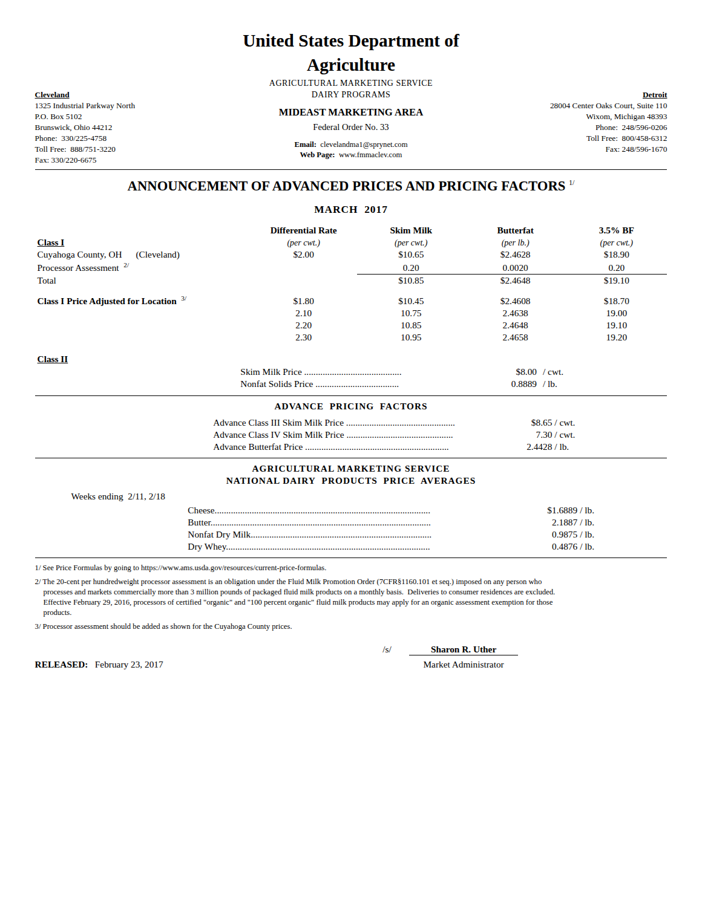| | United States Department of Agriculture AGRICULTURAL MARKETING SERVICE | |
| Cleveland 1325 Industrial Parkway North P.O. Box 5102 Brunswick, Ohio 44212 Phone: 330/225-4758 Toll Free: 888/751-3220 Fax: 330/220-6675 | DAIRY PROGRAMS MIDEAST MARKETING AREA Federal Order No. 33 Email: clevelandma1@sprynet.com Web Page: www.fmmaclev.com | Detroit 28004 Center Oaks Court, Suite 110 Wixom, Michigan 48393 Phone: 248/596-0206 Toll Free: 800/458-6312 Fax: 248/596-1670 |
ANNOUNCEMENT OF ADVANCED PRICES AND PRICING FACTORS 1/
MARCH 2017
| | Differential Rate | Skim Milk | Butterfat | 3.5% BF |
| Class I | (per cwt.) | (per cwt.) | (per lb.) | (per cwt.) |
| Cuyahoga County, OH (Cleveland) | $2.00 | $10.65 | $2.4628 | $18.90 |
| Processor Assessment 2/ | | 0.20 | 0.0020 | 0.20 |
| Total | | $10.85 | $2.4648 | $19.10 |
| Class I Price Adjusted for Location 3/ | $1.80 | $10.45 | $2.4608 | $18.70 |
| | 2.10 | 10.75 | 2.4638 | 19.00 |
| | 2.20 | 10.85 | 2.4648 | 19.10 |
| | 2.30 | 10.95 | 2.4658 | 19.20 |
| Class II | |
| / / Skim Milk Price .......................................... / $8.00 / / cwt. / / / Nonfat Solids Price .................................... / 0.8889 / / lb. / |
ADVANCE PRICING FACTORS
| | Advance Class III Skim Milk Price ............................................... | $8.65 | / cwt. |
| | Advance Class IV Skim Milk Price .............................................. | 7.30 | / cwt. |
| | Advance Butterfat Price .............................................................. | 2.4428 | / lb. |
AGRICULTURAL MARKETING SERVICE
NATIONAL DAIRY PRODUCTS PRICE AVERAGES
Weeks ending 2/11, 2/18
| | Cheese............................................................................................. | $1.6889 | / lb. |
| | Butter............................................................................................... | 2.1887 | / lb. |
| | Nonfat Dry Milk.............................................................................. | 0.9875 | / lb. |
| | Dry Whey........................................................................................ | 0.4876 | / lb. |
1/ See Price Formulas by going to https://www.ams.usda.gov/resources/current-price-formulas.
2/ The 20-cent per hundredweight processor assessment is an obligation under the Fluid Milk Promotion Order (7CFR§1160.101 et seq.) imposed on any person who processes and markets commercially more than 3 million pounds of packaged fluid milk products on a monthly basis. Deliveries to consumer residences are excluded. Effective February 29, 2016, processors of certified "organic" and "100 percent organic" fluid milk products may apply for an organic assessment exemption for those products.
3/ Processor assessment should be added as shown for the Cuyahoga County prices.
| | /s/ Sharon R. Uther |
| RELEASED: February 23, 2017 | Market Administrator |